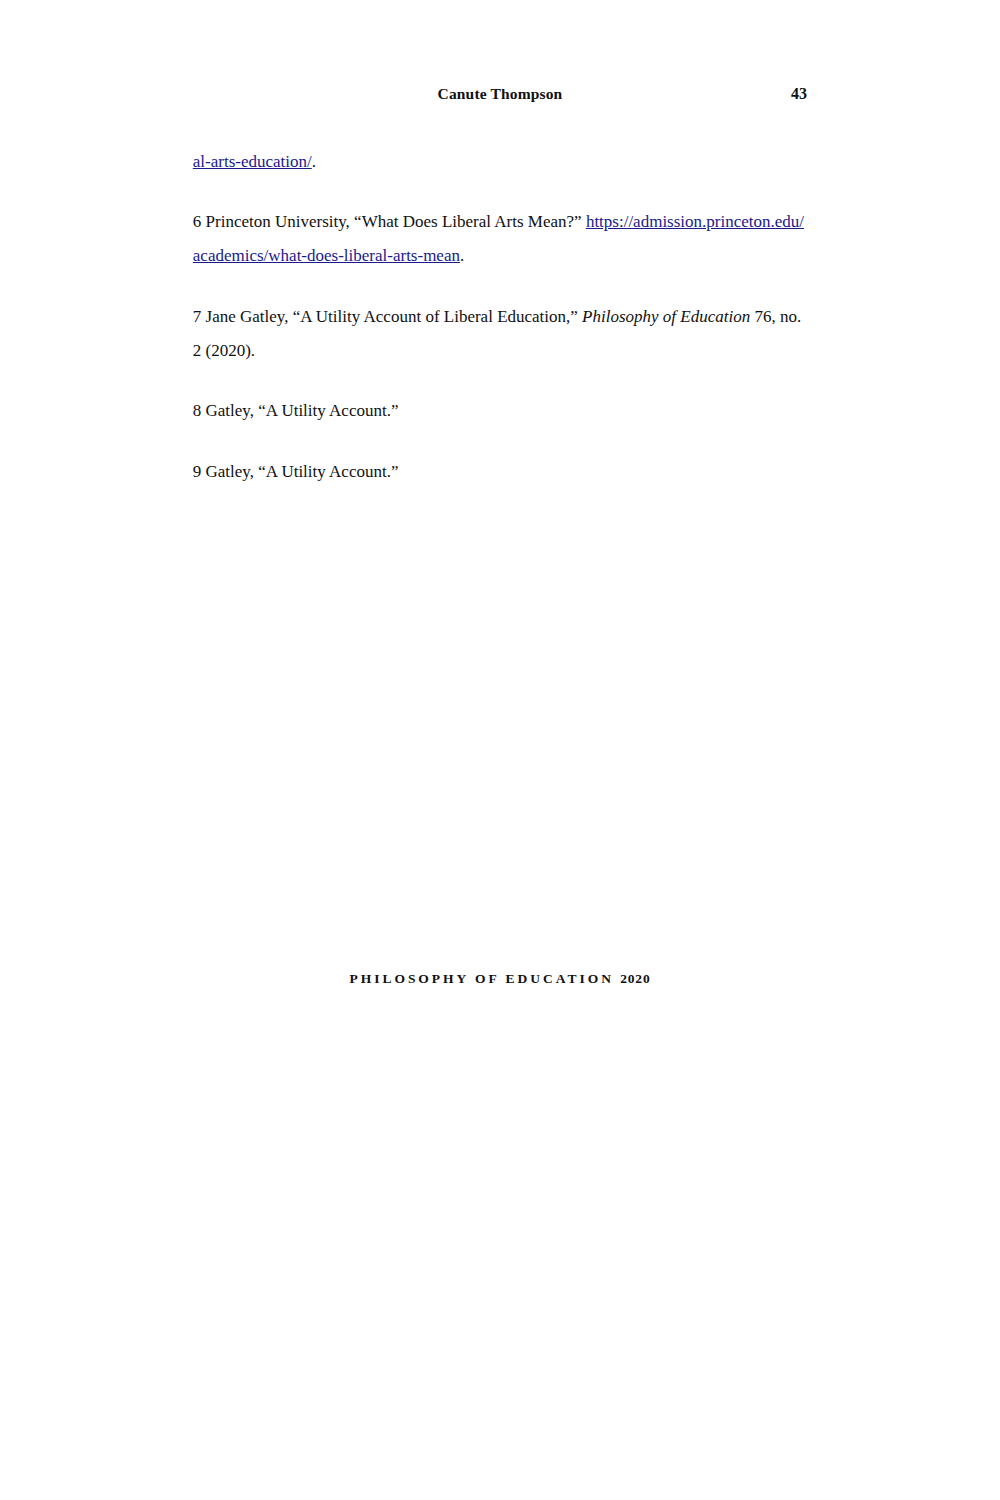Canute Thompson 43
al-arts-education/.
6 Princeton University, “What Does Liberal Arts Mean?” https://admission.princeton.edu/academics/what-does-liberal-arts-mean.
7 Jane Gatley, “A Utility Account of Liberal Education,” Philosophy of Education 76, no. 2 (2020).
8 Gatley, “A Utility Account.”
9 Gatley, “A Utility Account.”
PHILOSOPHY OF EDUCATION 2020